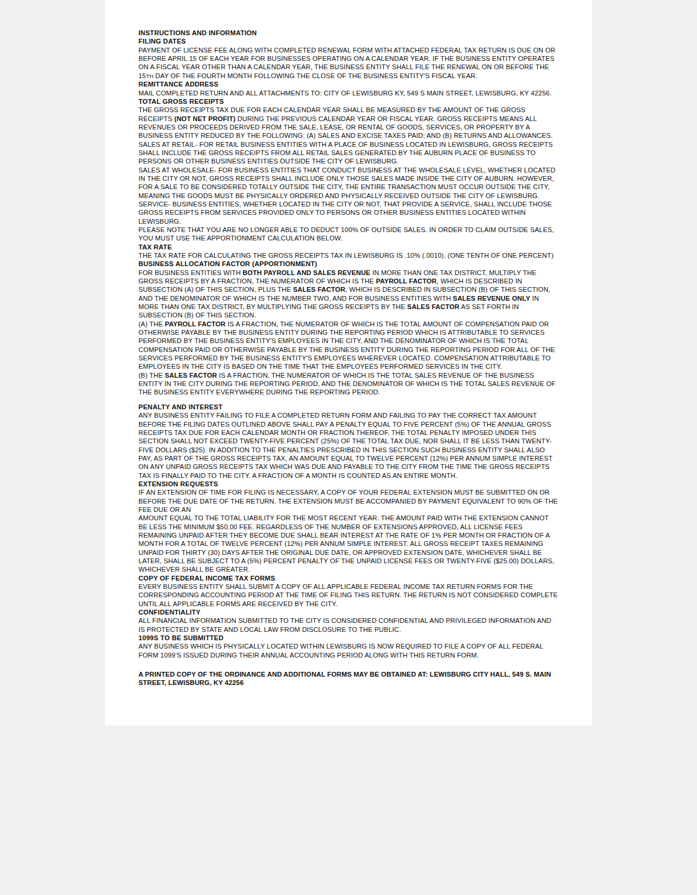Instructions and Information
Filing Dates
Payment of license fee along with completed renewal form with attached federal tax return is due on or before April 15 of each year for businesses operating on a calendar year. If the business entity operates on a fiscal year other than a calendar year, the business entity shall file the renewal on or before the 15th day of the fourth month following the close of the business entity's fiscal year.
Remittance Address
Mail completed return and all attachments to: City of Lewisburg KY, 549 S Main Street, Lewisburg, KY 42256.
Total Gross Receipts
The gross receipts tax due for each calendar year shall be measured by the amount of the gross receipts (not net profit) during the previous calendar year or fiscal year. Gross receipts means all revenues or proceeds derived from the sale, lease, or rental of goods, services, or property by a business entity reduced by the following: (a) sales and excise taxes paid; and (b) returns and allowances.
Sales at retail- For retail business entities with a place of business located in Lewisburg, gross receipts shall include the gross receipts from all retail sales generated by the Auburn place of business to persons or other business entities outside the City of Lewisburg.
Sales at wholesale- For business entities that conduct business at the wholesale level, whether located in the city or not, gross receipts shall include only those sales made inside the City of Auburn. However, for a sale to be considered totally outside the city, the entire transaction must occur outside the city, meaning the goods must be physically ordered and physically received outside the City of Lewisburg.
Service- Business entities, whether located in the city or not, that provide a service, shall include those gross receipts from services provided only to persons or other business entities located within Lewisburg.
Please note that you are no longer able to deduct 100% of outside sales. In order to claim outside sales, you must use the apportionment calculation below.
Tax Rate
The tax rate for calculating the gross receipts tax in Lewisburg is .10% (.0010). (One tenth of one percent)
Business Allocation Factor (Apportionment)
For business entities with both payroll and sales revenue in more than one tax district, multiply the gross receipts by a fraction, the numerator of which is the payroll factor, which is described in subsection (a) of this section, plus the sales factor, which is described in subsection (b) of this section, and the denominator of which is the number two, and for business entities with sales revenue only in more than one tax district, by multiplying the gross receipts by the sales factor as set forth in subsection (b) of this section.
(a) The payroll factor is a fraction, the numerator of which is the total amount of compensation paid or otherwise payable by the business entity during the reporting period which is attributable to services performed by the business entity's employees in the city, and the denominator of which is the total compensation paid or otherwise payable by the business entity during the reporting period for all of the services performed by the business entity's employees wherever located. Compensation attributable to employees in the city is based on the time that the employees performed services in the city.
(b) The sales factor is a fraction, the numerator of which is the total sales revenue of the business entity in the city during the reporting period, and the denominator of which is the total sales revenue of the business entity everywhere during the reporting period.
Penalty and Interest
Any business entity failing to file a completed return form and failing to pay the correct tax amount before the filing dates outlined above shall pay a penalty equal to five percent (5%) of the annual gross receipts tax due for each calendar month or fraction thereof. The total penalty imposed under this section shall not exceed twenty-five percent (25%) of the total tax due, nor shall it be less than twenty-five dollars ($25). In addition to the penalties prescribed in this section such business entity shall also pay, as part of the gross receipts tax, an amount equal to twelve percent (12%) per annum simple interest on any unpaid gross receipts tax which was due and payable to the city from the time the gross receipts tax is finally paid to the city. A fraction of a month is counted as an entire month.
Extension Requests
If an extension of time for filing is necessary, a copy of your federal extension must be submitted on or before the due date of the return. The extension must be accompanied by payment equivalent to 90% of the fee due or an
amount equal to the total liability for the most recent year. The amount paid with the extension cannot be less the minimum $50.00 fee. Regardless of the number of extensions approved, all license fees remaining unpaid after they become due shall bear interest at the rate of 1% per month or fraction of a month for a total of twelve percent (12%) per annum simple interest. All gross receipt taxes remaining unpaid for thirty (30) days after the original due date, or approved extension date, whichever shall be later, shall be subject to a (5%) percent penalty of the unpaid license fees or twenty-five ($25.00) dollars, whichever shall be greater.
Copy of Federal Income Tax Forms
Every business entity shall submit a copy of all applicable federal income tax return forms for the corresponding accounting period at the time of filing this return. The return is not considered complete until all applicable forms are received by the city.
Confidentiality
All financial information submitted to the city is considered confidential and privileged information and is protected by state and local law from disclosure to the public.
1099s to be Submitted
Any business which is physically located within Lewisburg is now required to file a copy of all federal form 1099's issued during their annual accounting period along with this return form.
A printed copy of the ordinance and additional forms may be obtained at: Lewisburg City Hall, 549 S. Main Street, Lewisburg, KY 42256